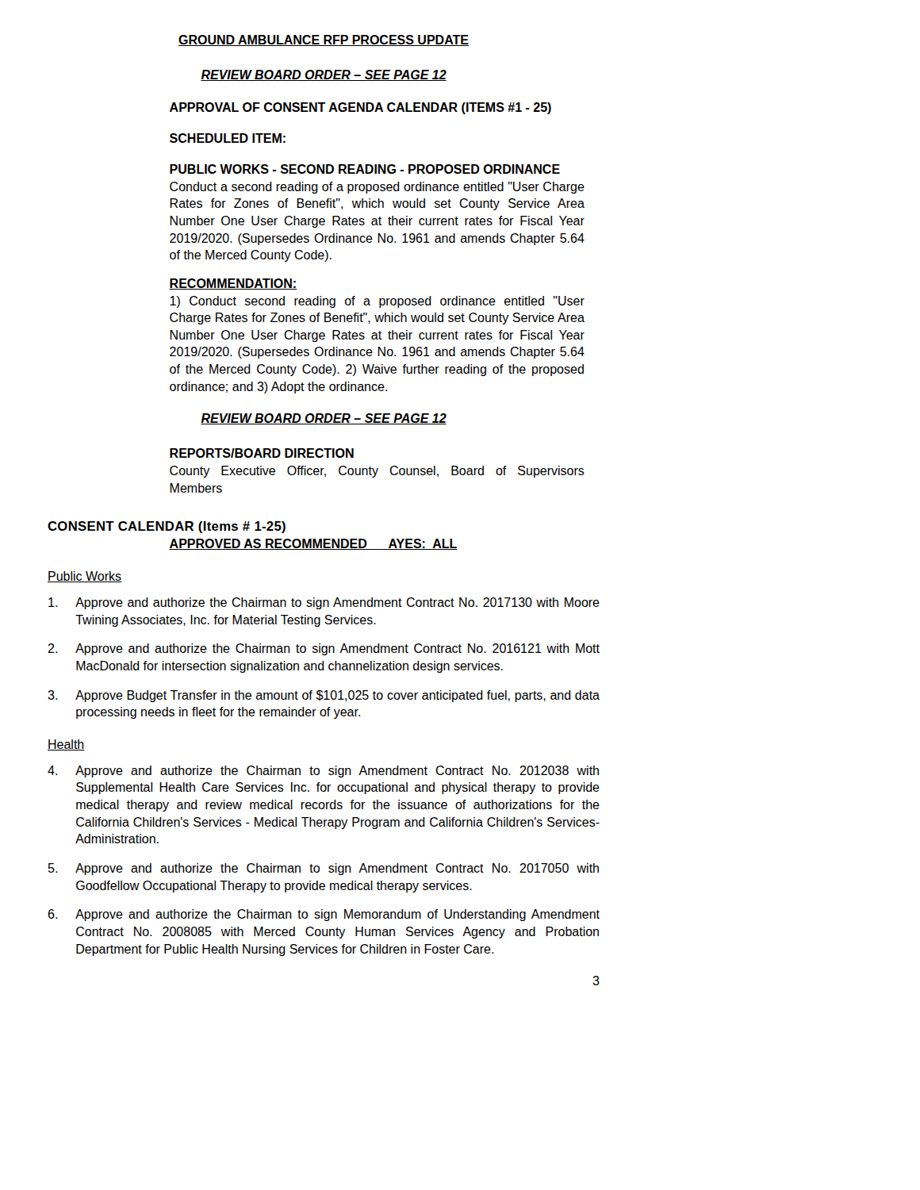GROUND AMBULANCE RFP PROCESS UPDATE
REVIEW BOARD ORDER – SEE PAGE 12
APPROVAL OF CONSENT AGENDA CALENDAR (ITEMS #1 - 25)
SCHEDULED ITEM:
PUBLIC WORKS - SECOND READING - PROPOSED ORDINANCE
Conduct a second reading of a proposed ordinance entitled "User Charge Rates for Zones of Benefit", which would set County Service Area Number One User Charge Rates at their current rates for Fiscal Year 2019/2020. (Supersedes Ordinance No. 1961 and amends Chapter 5.64 of the Merced County Code).
RECOMMENDATION:
1) Conduct second reading of a proposed ordinance entitled "User Charge Rates for Zones of Benefit", which would set County Service Area Number One User Charge Rates at their current rates for Fiscal Year 2019/2020. (Supersedes Ordinance No. 1961 and amends Chapter 5.64 of the Merced County Code). 2) Waive further reading of the proposed ordinance; and 3) Adopt the ordinance.
REVIEW BOARD ORDER – SEE PAGE 12
REPORTS/BOARD DIRECTION
County Executive Officer, County Counsel, Board of Supervisors Members
CONSENT CALENDAR (Items # 1-25)
APPROVED AS RECOMMENDED AYES: ALL
Public Works
1. Approve and authorize the Chairman to sign Amendment Contract No. 2017130 with Moore Twining Associates, Inc. for Material Testing Services.
2. Approve and authorize the Chairman to sign Amendment Contract No. 2016121 with Mott MacDonald for intersection signalization and channelization design services.
3. Approve Budget Transfer in the amount of $101,025 to cover anticipated fuel, parts, and data processing needs in fleet for the remainder of year.
Health
4. Approve and authorize the Chairman to sign Amendment Contract No. 2012038 with Supplemental Health Care Services Inc. for occupational and physical therapy to provide medical therapy and review medical records for the issuance of authorizations for the California Children's Services - Medical Therapy Program and California Children's Services-Administration.
5. Approve and authorize the Chairman to sign Amendment Contract No. 2017050 with Goodfellow Occupational Therapy to provide medical therapy services.
6. Approve and authorize the Chairman to sign Memorandum of Understanding Amendment Contract No. 2008085 with Merced County Human Services Agency and Probation Department for Public Health Nursing Services for Children in Foster Care.
3